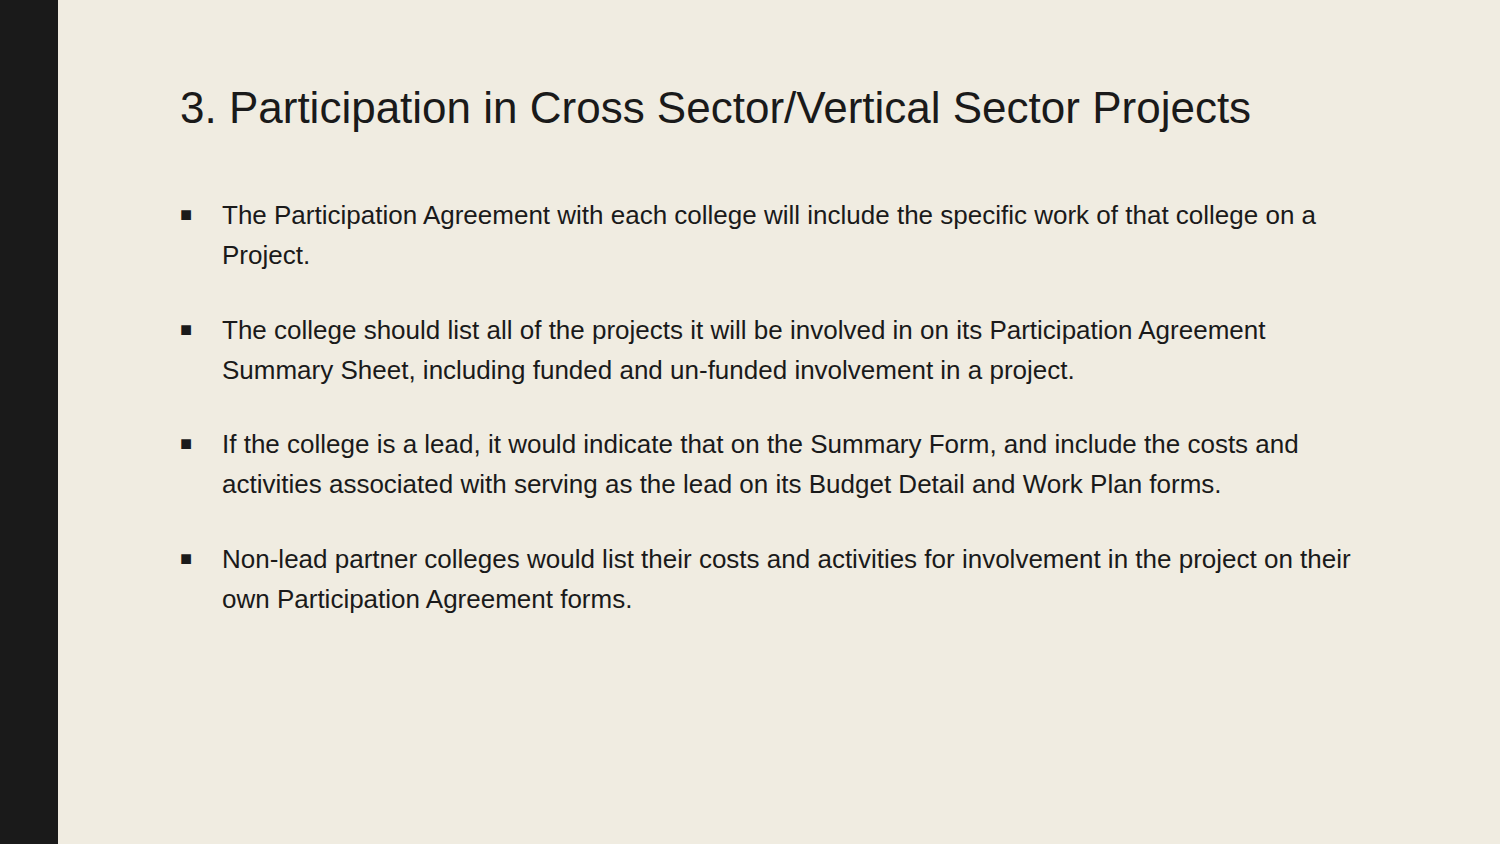3. Participation in Cross Sector/Vertical Sector Projects
The Participation Agreement with each college will include the specific work of that college on a Project.
The college should list all of the projects it will be involved in on its Participation Agreement Summary Sheet, including funded and un-funded involvement in a project.
If the college is a lead, it would indicate that on the Summary Form, and include the costs and activities associated with serving as the lead on its Budget Detail and Work Plan forms.
Non-lead partner colleges would list their costs and activities for involvement in the project on their own Participation Agreement forms.